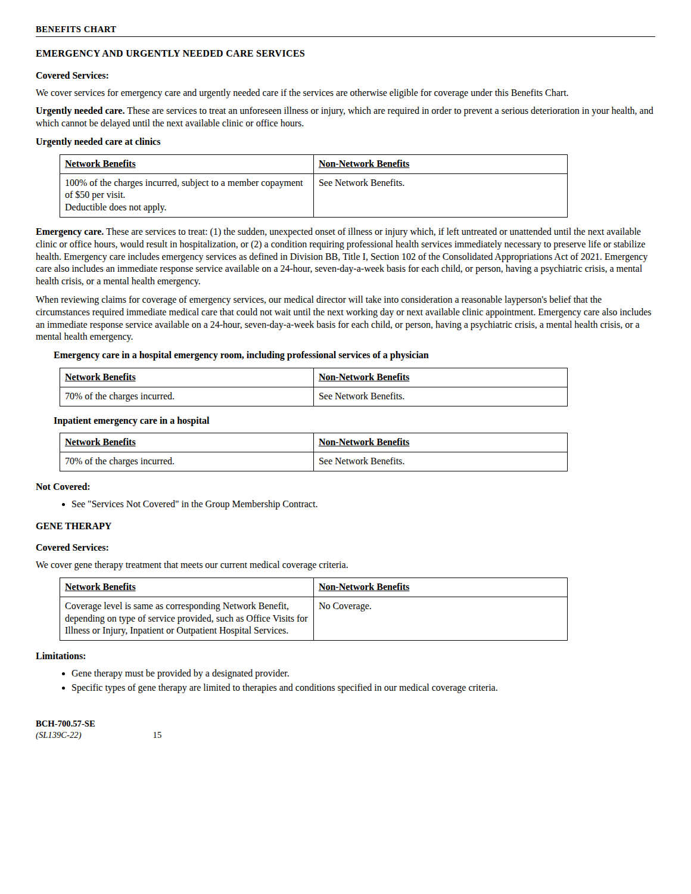BENEFITS CHART
EMERGENCY AND URGENTLY NEEDED CARE SERVICES
Covered Services:
We cover services for emergency care and urgently needed care if the services are otherwise eligible for coverage under this Benefits Chart.
Urgently needed care. These are services to treat an unforeseen illness or injury, which are required in order to prevent a serious deterioration in your health, and which cannot be delayed until the next available clinic or office hours.
Urgently needed care at clinics
| Network Benefits | Non-Network Benefits |
| --- | --- |
| 100% of the charges incurred, subject to a member copayment of $50 per visit. Deductible does not apply. | See Network Benefits. |
Emergency care. These are services to treat: (1) the sudden, unexpected onset of illness or injury which, if left untreated or unattended until the next available clinic or office hours, would result in hospitalization, or (2) a condition requiring professional health services immediately necessary to preserve life or stabilize health. Emergency care includes emergency services as defined in Division BB, Title I, Section 102 of the Consolidated Appropriations Act of 2021. Emergency care also includes an immediate response service available on a 24-hour, seven-day-a-week basis for each child, or person, having a psychiatric crisis, a mental health crisis, or a mental health emergency.
When reviewing claims for coverage of emergency services, our medical director will take into consideration a reasonable layperson's belief that the circumstances required immediate medical care that could not wait until the next working day or next available clinic appointment. Emergency care also includes an immediate response service available on a 24-hour, seven-day-a-week basis for each child, or person, having a psychiatric crisis, a mental health crisis, or a mental health emergency.
Emergency care in a hospital emergency room, including professional services of a physician
| Network Benefits | Non-Network Benefits |
| --- | --- |
| 70% of the charges incurred. | See Network Benefits. |
Inpatient emergency care in a hospital
| Network Benefits | Non-Network Benefits |
| --- | --- |
| 70% of the charges incurred. | See Network Benefits. |
Not Covered:
See "Services Not Covered" in the Group Membership Contract.
GENE THERAPY
Covered Services:
We cover gene therapy treatment that meets our current medical coverage criteria.
| Network Benefits | Non-Network Benefits |
| --- | --- |
| Coverage level is same as corresponding Network Benefit, depending on type of service provided, such as Office Visits for Illness or Injury, Inpatient or Outpatient Hospital Services. | No Coverage. |
Limitations:
Gene therapy must be provided by a designated provider.
Specific types of gene therapy are limited to therapies and conditions specified in our medical coverage criteria.
BCH-700.57-SE
(SL139C-22) 15